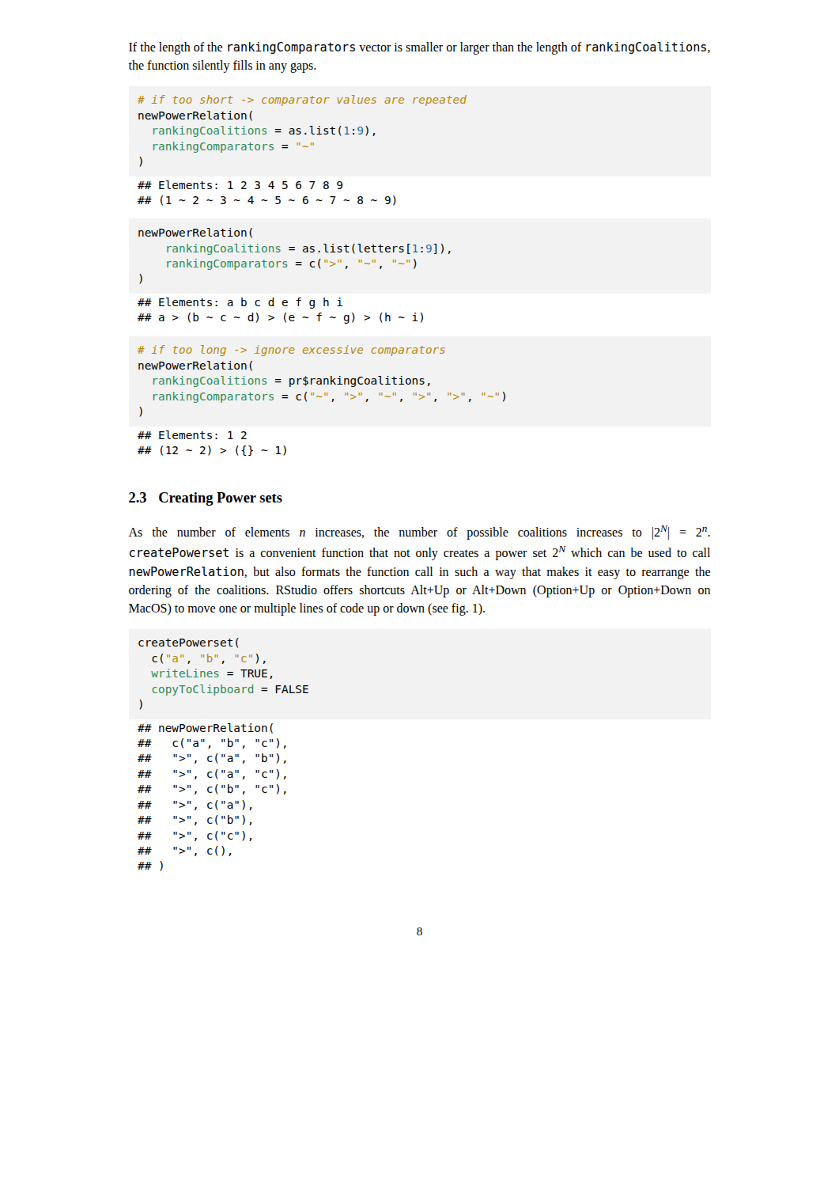If the length of the rankingComparators vector is smaller or larger than the length of rankingCoalitions, the function silently fills in any gaps.
# if too short -> comparator values are repeated
newPowerRelation(
  rankingCoalitions = as.list(1:9),
  rankingComparators = "~"
)
## Elements: 1 2 3 4 5 6 7 8 9
## (1 ~ 2 ~ 3 ~ 4 ~ 5 ~ 6 ~ 7 ~ 8 ~ 9)
newPowerRelation(
    rankingCoalitions = as.list(letters[1:9]),
    rankingComparators = c(">", "~", "~")
)
## Elements: a b c d e f g h i
## a > (b ~ c ~ d) > (e ~ f ~ g) > (h ~ i)
# if too long -> ignore excessive comparators
newPowerRelation(
  rankingCoalitions = pr$rankingCoalitions,
  rankingComparators = c("~", ">", "~", ">", ">", "~")
)
## Elements: 1 2
## (12 ~ 2) > ({} ~ 1)
2.3 Creating Power sets
As the number of elements n increases, the number of possible coalitions increases to |2N| = 2n. createPowerset is a convenient function that not only creates a power set 2N which can be used to call newPowerRelation, but also formats the function call in such a way that makes it easy to rearrange the ordering of the coalitions. RStudio offers shortcuts Alt+Up or Alt+Down (Option+Up or Option+Down on MacOS) to move one or multiple lines of code up or down (see fig. 1).
createPowerset(
  c("a", "b", "c"),
  writeLines = TRUE,
  copyToClipboard = FALSE
)
## newPowerRelation(
##   c("a", "b", "c"),
##   ">", c("a", "b"),
##   ">", c("a", "c"),
##   ">", c("b", "c"),
##   ">", c("a"),
##   ">", c("b"),
##   ">", c("c"),
##   ">", c(),
## )
8